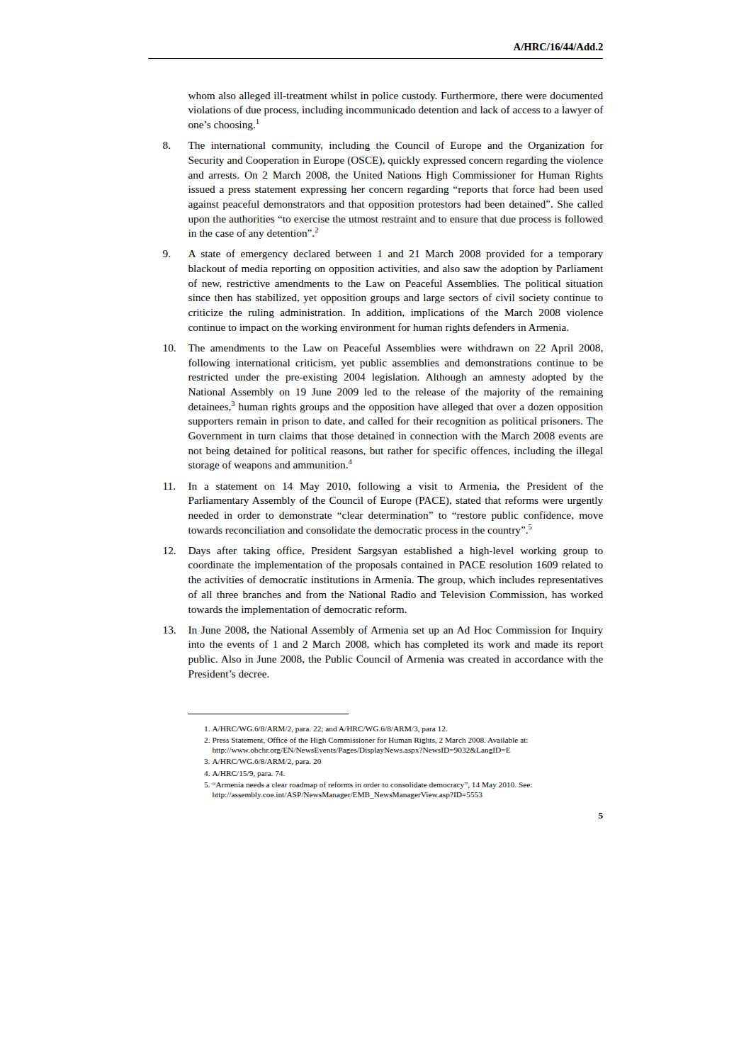A/HRC/16/44/Add.2
whom also alleged ill-treatment whilst in police custody. Furthermore, there were documented violations of due process, including incommunicado detention and lack of access to a lawyer of one’s choosing.1
8. The international community, including the Council of Europe and the Organization for Security and Cooperation in Europe (OSCE), quickly expressed concern regarding the violence and arrests. On 2 March 2008, the United Nations High Commissioner for Human Rights issued a press statement expressing her concern regarding “reports that force had been used against peaceful demonstrators and that opposition protestors had been detained”. She called upon the authorities “to exercise the utmost restraint and to ensure that due process is followed in the case of any detention”.2
9. A state of emergency declared between 1 and 21 March 2008 provided for a temporary blackout of media reporting on opposition activities, and also saw the adoption by Parliament of new, restrictive amendments to the Law on Peaceful Assemblies. The political situation since then has stabilized, yet opposition groups and large sectors of civil society continue to criticize the ruling administration. In addition, implications of the March 2008 violence continue to impact on the working environment for human rights defenders in Armenia.
10. The amendments to the Law on Peaceful Assemblies were withdrawn on 22 April 2008, following international criticism, yet public assemblies and demonstrations continue to be restricted under the pre-existing 2004 legislation. Although an amnesty adopted by the National Assembly on 19 June 2009 led to the release of the majority of the remaining detainees,3 human rights groups and the opposition have alleged that over a dozen opposition supporters remain in prison to date, and called for their recognition as political prisoners. The Government in turn claims that those detained in connection with the March 2008 events are not being detained for political reasons, but rather for specific offences, including the illegal storage of weapons and ammunition.4
11. In a statement on 14 May 2010, following a visit to Armenia, the President of the Parliamentary Assembly of the Council of Europe (PACE), stated that reforms were urgently needed in order to demonstrate “clear determination” to “restore public confidence, move towards reconciliation and consolidate the democratic process in the country”.5
12. Days after taking office, President Sargsyan established a high-level working group to coordinate the implementation of the proposals contained in PACE resolution 1609 related to the activities of democratic institutions in Armenia. The group, which includes representatives of all three branches and from the National Radio and Television Commission, has worked towards the implementation of democratic reform.
13. In June 2008, the National Assembly of Armenia set up an Ad Hoc Commission for Inquiry into the events of 1 and 2 March 2008, which has completed its work and made its report public. Also in June 2008, the Public Council of Armenia was created in accordance with the President’s decree.
A/HRC/WG.6/8/ARM/2, para. 22; and A/HRC/WG.6/8/ARM/3, para 12.
Press Statement, Office of the High Commissioner for Human Rights, 2 March 2008. Available at: http://www.ohchr.org/EN/NewsEvents/Pages/DisplayNews.aspx?NewsID=9032&LangID=E
A/HRC/WG.6/8/ARM/2, para. 20
A/HRC/15/9, para. 74.
“Armenia needs a clear roadmap of reforms in order to consolidate democracy”, 14 May 2010. See: http://assembly.coe.int/ASP/NewsManager/EMB_NewsManagerView.asp?ID=5553
5